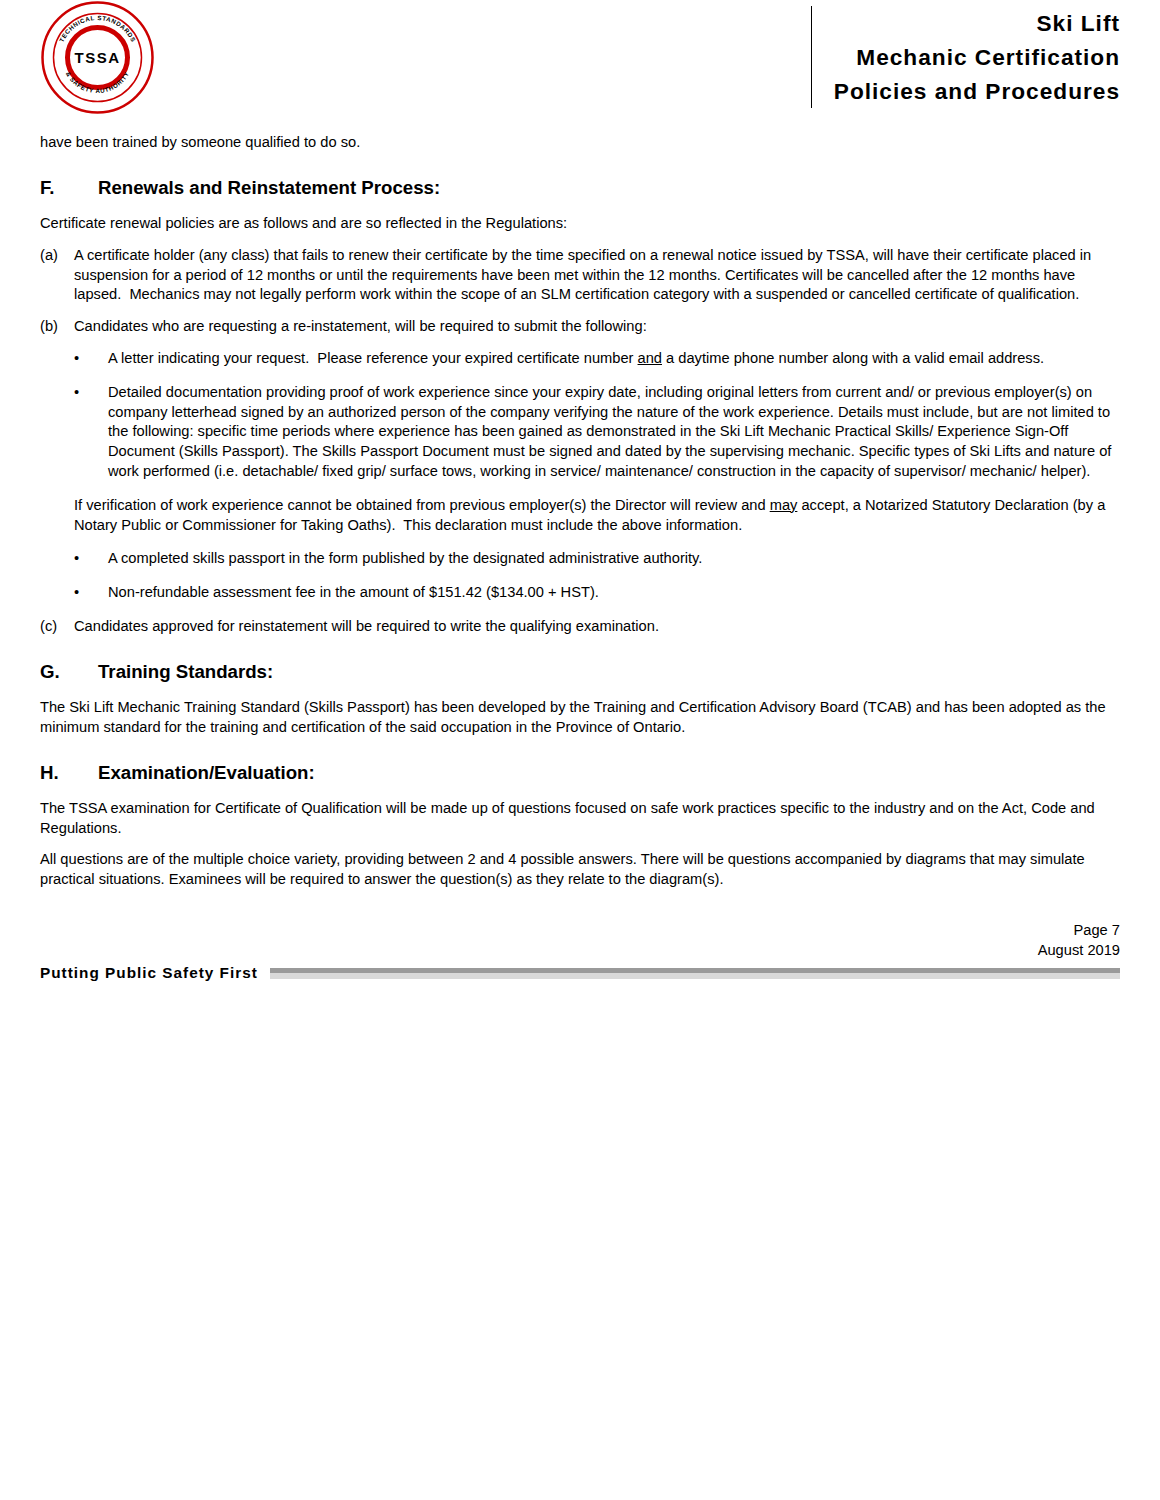TSSA TECHNICAL STANDARDS & SAFETY AUTHORITY
Ski Lift
Mechanic Certification
Policies and Procedures
have been trained by someone qualified to do so.
F. Renewals and Reinstatement Process:
Certificate renewal policies are as follows and are so reflected in the Regulations:
(a)
A certificate holder (any class) that fails to renew their certificate by the time specified on a renewal notice issued by TSSA, will have their certificate placed in suspension for a period of 12 months or until the requirements have been met within the 12 months. Certificates will be cancelled after the 12 months have lapsed. Mechanics may not legally perform work within the scope of an SLM certification category with a suspended or cancelled certificate of qualification.
(b)
Candidates who are requesting a re-instatement, will be required to submit the following:
• A letter indicating your request. Please reference your expired certificate number and a daytime phone number along with a valid email address.
• Detailed documentation providing proof of work experience since your expiry date, including original letters from current and/ or previous employer(s) on company letterhead signed by an authorized person of the company verifying the nature of the work experience. Details must include, but are not limited to the following: specific time periods where experience has been gained as demonstrated in the Ski Lift Mechanic Practical Skills/ Experience Sign-Off Document (Skills Passport). The Skills Passport Document must be signed and dated by the supervising mechanic. Specific types of Ski Lifts and nature of work performed (i.e. detachable/ fixed grip/ surface tows, working in service/ maintenance/ construction in the capacity of supervisor/ mechanic/ helper).
If verification of work experience cannot be obtained from previous employer(s) the Director will review and may accept, a Notarized Statutory Declaration (by a Notary Public or Commissioner for Taking Oaths). This declaration must include the above information.
• A completed skills passport in the form published by the designated administrative authority.
• Non-refundable assessment fee in the amount of $151.42 ($134.00 + HST).
(c)
Candidates approved for reinstatement will be required to write the qualifying examination.
G. Training Standards:
The Ski Lift Mechanic Training Standard (Skills Passport) has been developed by the Training and Certification Advisory Board (TCAB) and has been adopted as the minimum standard for the training and certification of the said occupation in the Province of Ontario.
H. Examination/Evaluation:
The TSSA examination for Certificate of Qualification will be made up of questions focused on safe work practices specific to the industry and on the Act, Code and Regulations.
All questions are of the multiple choice variety, providing between 2 and 4 possible answers. There will be questions accompanied by diagrams that may simulate practical situations. Examinees will be required to answer the question(s) as they relate to the diagram(s).
Page 7
August 2019
Putting Public Safety First